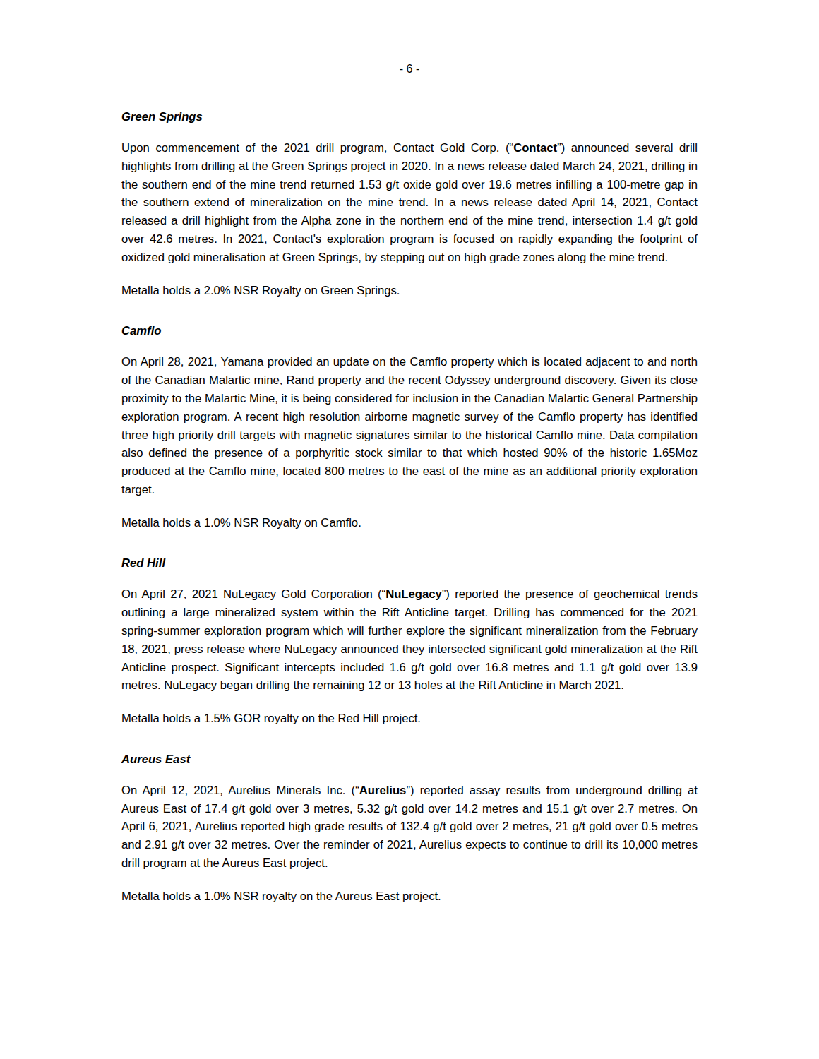- 6 -
Green Springs
Upon commencement of the 2021 drill program, Contact Gold Corp. (“Contact”) announced several drill highlights from drilling at the Green Springs project in 2020. In a news release dated March 24, 2021, drilling in the southern end of the mine trend returned 1.53 g/t oxide gold over 19.6 metres infilling a 100-metre gap in the southern extend of mineralization on the mine trend. In a news release dated April 14, 2021, Contact released a drill highlight from the Alpha zone in the northern end of the mine trend, intersection 1.4 g/t gold over 42.6 metres. In 2021, Contact's exploration program is focused on rapidly expanding the footprint of oxidized gold mineralisation at Green Springs, by stepping out on high grade zones along the mine trend.
Metalla holds a 2.0% NSR Royalty on Green Springs.
Camflo
On April 28, 2021, Yamana provided an update on the Camflo property which is located adjacent to and north of the Canadian Malartic mine, Rand property and the recent Odyssey underground discovery. Given its close proximity to the Malartic Mine, it is being considered for inclusion in the Canadian Malartic General Partnership exploration program. A recent high resolution airborne magnetic survey of the Camflo property has identified three high priority drill targets with magnetic signatures similar to the historical Camflo mine. Data compilation also defined the presence of a porphyritic stock similar to that which hosted 90% of the historic 1.65Moz produced at the Camflo mine, located 800 metres to the east of the mine as an additional priority exploration target.
Metalla holds a 1.0% NSR Royalty on Camflo.
Red Hill
On April 27, 2021 NuLegacy Gold Corporation (“NuLegacy”) reported the presence of geochemical trends outlining a large mineralized system within the Rift Anticline target. Drilling has commenced for the 2021 spring-summer exploration program which will further explore the significant mineralization from the February 18, 2021, press release where NuLegacy announced they intersected significant gold mineralization at the Rift Anticline prospect. Significant intercepts included 1.6 g/t gold over 16.8 metres and 1.1 g/t gold over 13.9 metres. NuLegacy began drilling the remaining 12 or 13 holes at the Rift Anticline in March 2021.
Metalla holds a 1.5% GOR royalty on the Red Hill project.
Aureus East
On April 12, 2021, Aurelius Minerals Inc. (“Aurelius”) reported assay results from underground drilling at Aureus East of 17.4 g/t gold over 3 metres, 5.32 g/t gold over 14.2 metres and 15.1 g/t over 2.7 metres. On April 6, 2021, Aurelius reported high grade results of 132.4 g/t gold over 2 metres, 21 g/t gold over 0.5 metres and 2.91 g/t over 32 metres. Over the reminder of 2021, Aurelius expects to continue to drill its 10,000 metres drill program at the Aureus East project.
Metalla holds a 1.0% NSR royalty on the Aureus East project.